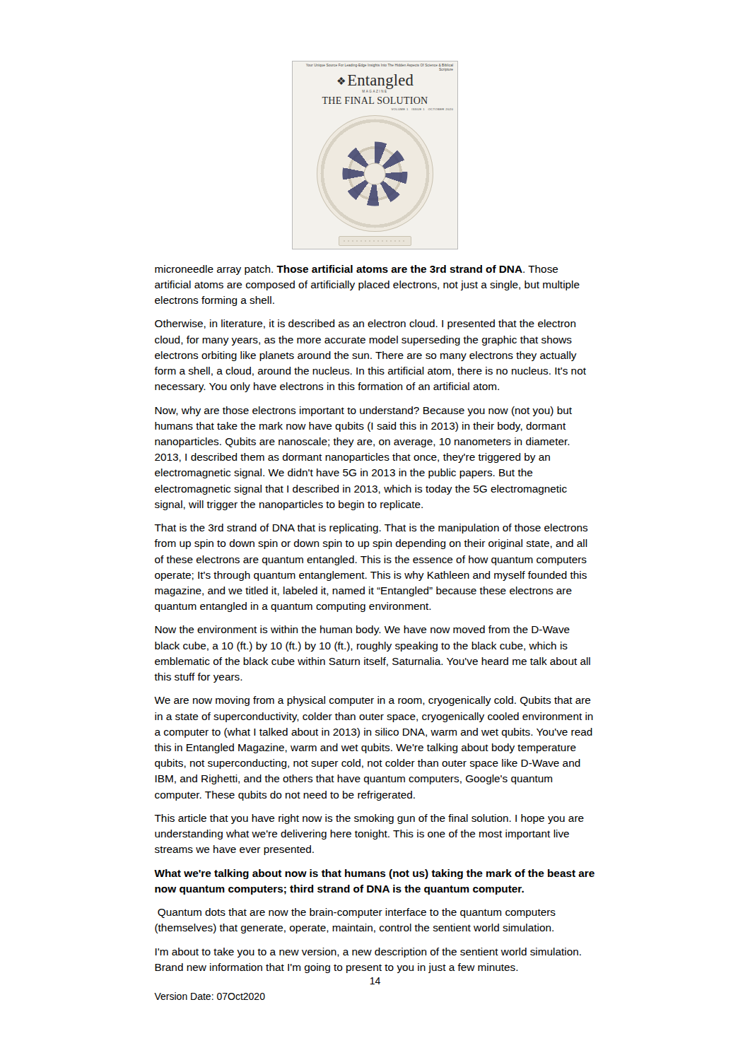Your Unique Source For Leading-Edge Insights Into The Hidden Aspects Of Science & Biblical Scripture
❖Entangled
MAGAZINE
THE FINAL SOLUTION
VOLUME 1 ISSUE 1 OCTOBER 2020
microneedle array patch. Those artificial atoms are the 3rd strand of DNA. Those artificial atoms are composed of artificially placed electrons, not just a single, but multiple electrons forming a shell.
Otherwise, in literature, it is described as an electron cloud. I presented that the electron cloud, for many years, as the more accurate model superseding the graphic that shows electrons orbiting like planets around the sun. There are so many electrons they actually form a shell, a cloud, around the nucleus. In this artificial atom, there is no nucleus. It's not necessary. You only have electrons in this formation of an artificial atom.
Now, why are those electrons important to understand? Because you now (not you) but humans that take the mark now have qubits (I said this in 2013) in their body, dormant nanoparticles. Qubits are nanoscale; they are, on average, 10 nanometers in diameter. 2013, I described them as dormant nanoparticles that once, they're triggered by an electromagnetic signal. We didn't have 5G in 2013 in the public papers. But the electromagnetic signal that I described in 2013, which is today the 5G electromagnetic signal, will trigger the nanoparticles to begin to replicate.
That is the 3rd strand of DNA that is replicating. That is the manipulation of those electrons from up spin to down spin or down spin to up spin depending on their original state, and all of these electrons are quantum entangled. This is the essence of how quantum computers operate; It's through quantum entanglement. This is why Kathleen and myself founded this magazine, and we titled it, labeled it, named it “Entangled” because these electrons are quantum entangled in a quantum computing environment.
Now the environment is within the human body. We have now moved from the D-Wave black cube, a 10 (ft.) by 10 (ft.) by 10 (ft.), roughly speaking to the black cube, which is emblematic of the black cube within Saturn itself, Saturnalia. You've heard me talk about all this stuff for years.
We are now moving from a physical computer in a room, cryogenically cold. Qubits that are in a state of superconductivity, colder than outer space, cryogenically cooled environment in a computer to (what I talked about in 2013) in silico DNA, warm and wet qubits. You've read this in Entangled Magazine, warm and wet qubits. We're talking about body temperature qubits, not superconducting, not super cold, not colder than outer space like D-Wave and IBM, and Righetti, and the others that have quantum computers, Google's quantum computer. These qubits do not need to be refrigerated.
This article that you have right now is the smoking gun of the final solution. I hope you are understanding what we're delivering here tonight. This is one of the most important live streams we have ever presented.
What we're talking about now is that humans (not us) taking the mark of the beast are now quantum computers; third strand of DNA is the quantum computer.
Quantum dots that are now the brain-computer interface to the quantum computers (themselves) that generate, operate, maintain, control the sentient world simulation.
I'm about to take you to a new version, a new description of the sentient world simulation. Brand new information that I'm going to present to you in just a few minutes.
14
Version Date: 07Oct2020